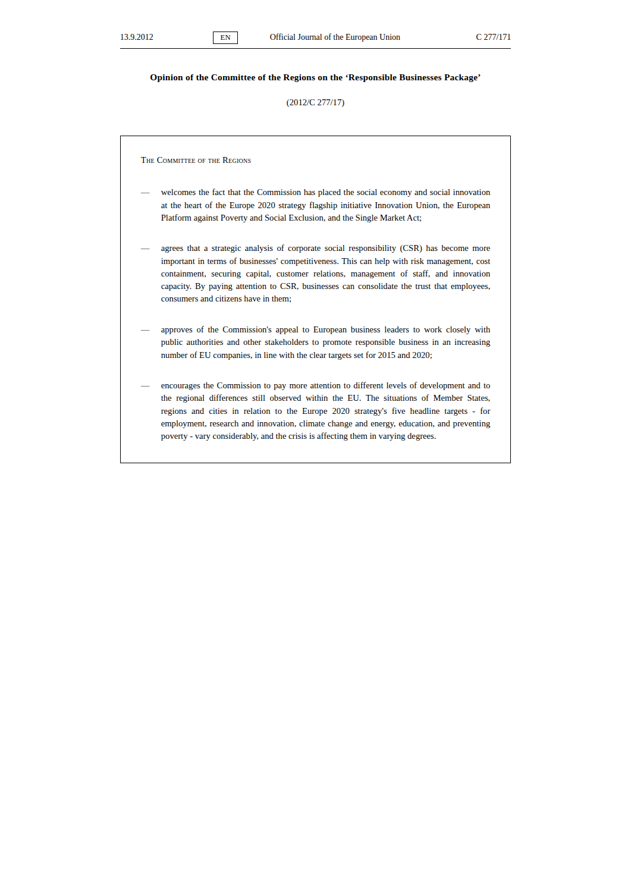13.9.2012
EN
Official Journal of the European Union
C 277/171
Opinion of the Committee of the Regions on the ‘Responsible Businesses Package’
(2012/C 277/17)
The Committee of the Regions
welcomes the fact that the Commission has placed the social economy and social innovation at the heart of the Europe 2020 strategy flagship initiative Innovation Union, the European Platform against Poverty and Social Exclusion, and the Single Market Act;
agrees that a strategic analysis of corporate social responsibility (CSR) has become more important in terms of businesses' competitiveness. This can help with risk management, cost containment, securing capital, customer relations, management of staff, and innovation capacity. By paying attention to CSR, businesses can consolidate the trust that employees, consumers and citizens have in them;
approves of the Commission's appeal to European business leaders to work closely with public authorities and other stakeholders to promote responsible business in an increasing number of EU companies, in line with the clear targets set for 2015 and 2020;
encourages the Commission to pay more attention to different levels of development and to the regional differences still observed within the EU. The situations of Member States, regions and cities in relation to the Europe 2020 strategy's five headline targets - for employment, research and innovation, climate change and energy, education, and preventing poverty - vary considerably, and the crisis is affecting them in varying degrees.